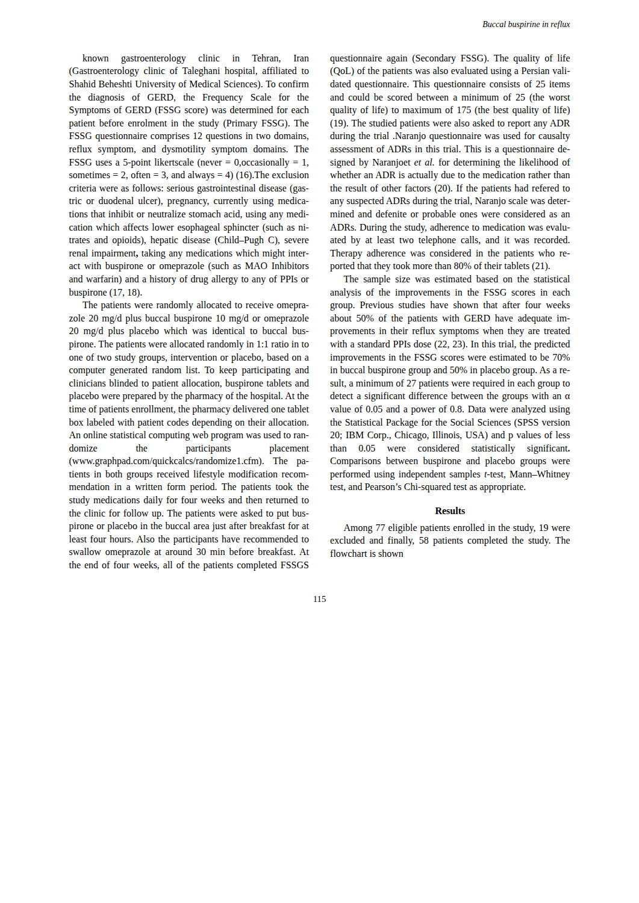Buccal buspirine in reflux
known gastroenterology clinic in Tehran, Iran (Gastroenterology clinic of Taleghani hospital, affiliated to Shahid Beheshti University of Medical Sciences). To confirm the diagnosis of GERD, the Frequency Scale for the Symptoms of GERD (FSSG score) was determined for each patient before enrolment in the study (Primary FSSG). The FSSG questionnaire comprises 12 questions in two domains, reflux symptom, and dysmotility symptom domains. The FSSG uses a 5-point likertscale (never = 0,occasionally = 1, sometimes = 2, often = 3, and always = 4) (16).The exclusion criteria were as follows: serious gastrointestinal disease (gastric or duodenal ulcer), pregnancy, currently using medications that inhibit or neutralize stomach acid, using any medication which affects lower esophageal sphincter (such as nitrates and opioids), hepatic disease (Child–Pugh C), severe renal impairment, taking any medications which might interact with buspirone or omeprazole (such as MAO Inhibitors and warfarin) and a history of drug allergy to any of PPIs or buspirone (17, 18).
The patients were randomly allocated to receive omeprazole 20 mg/d plus buccal buspirone 10 mg/d or omeprazole 20 mg/d plus placebo which was identical to buccal buspirone. The patients were allocated randomly in 1:1 ratio in to one of two study groups, intervention or placebo, based on a computer generated random list. To keep participating and clinicians blinded to patient allocation, buspirone tablets and placebo were prepared by the pharmacy of the hospital. At the time of patients enrollment, the pharmacy delivered one tablet box labeled with patient codes depending on their allocation. An online statistical computing web program was used to randomize the participants placement (www.graphpad.com/quickcalcs/randomize1.cfm). The patients in both groups received lifestyle modification recommendation in a written form period. The patients took the study medications daily for four weeks and then returned to the clinic for follow up. The patients were asked to put buspirone or placebo in the buccal area just after breakfast for at least four hours. Also the participants have recommended to swallow omeprazole at around 30 min before breakfast. At the end of four weeks, all of the patients completed FSSGS questionnaire again (Secondary FSSG). The quality of life (QoL) of the patients was also evaluated using a Persian validated questionnaire. This questionnaire consists of 25 items and could be scored between a minimum of 25 (the worst quality of life) to maximum of 175 (the best quality of life) (19). The studied patients were also asked to report any ADR during the trial .Naranjo questionnaire was used for causalty assessment of ADRs in this trial. This is a questionnaire designed by Naranjoet et al. for determining the likelihood of whether an ADR is actually due to the medication rather than the result of other factors (20). If the patients had refered to any suspected ADRs during the trial, Naranjo scale was determined and defenite or probable ones were considered as an ADRs. During the study, adherence to medication was evaluated by at least two telephone calls, and it was recorded. Therapy adherence was considered in the patients who reported that they took more than 80% of their tablets (21).
The sample size was estimated based on the statistical analysis of the improvements in the FSSG scores in each group. Previous studies have shown that after four weeks about 50% of the patients with GERD have adequate improvements in their reflux symptoms when they are treated with a standard PPIs dose (22, 23). In this trial, the predicted improvements in the FSSG scores were estimated to be 70% in buccal buspirone group and 50% in placebo group. As a result, a minimum of 27 patients were required in each group to detect a significant difference between the groups with an α value of 0.05 and a power of 0.8. Data were analyzed using the Statistical Package for the Social Sciences (SPSS version 20; IBM Corp., Chicago, Illinois, USA) and p values of less than 0.05 were considered statistically significant. Comparisons between buspirone and placebo groups were performed using independent samples t-test, Mann–Whitney test, and Pearson’s Chi-squared test as appropriate.
Results
Among 77 eligible patients enrolled in the study, 19 were excluded and finally, 58 patients completed the study. The flowchart is shown
115